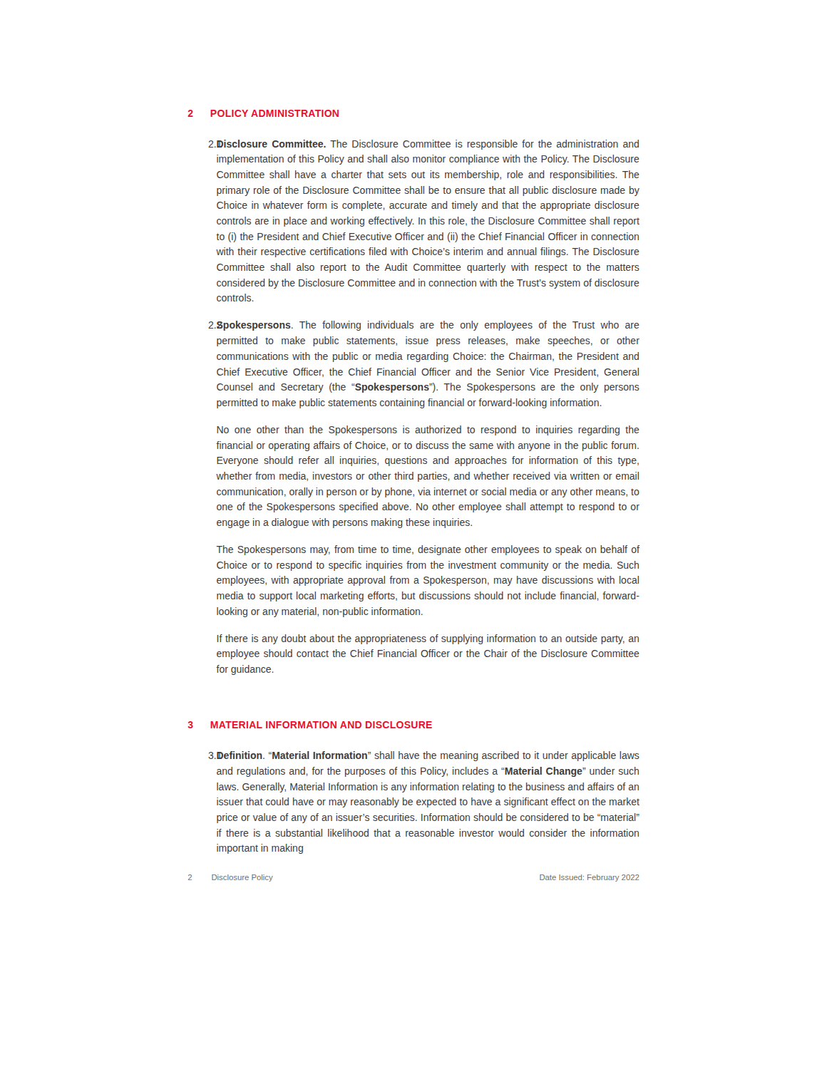2
Policy Administration
2.1
Disclosure Committee. The Disclosure Committee is responsible for the administration and implementation of this Policy and shall also monitor compliance with the Policy. The Disclosure Committee shall have a charter that sets out its membership, role and responsibilities. The primary role of the Disclosure Committee shall be to ensure that all public disclosure made by Choice in whatever form is complete, accurate and timely and that the appropriate disclosure controls are in place and working effectively. In this role, the Disclosure Committee shall report to (i) the President and Chief Executive Officer and (ii) the Chief Financial Officer in connection with their respective certifications filed with Choice’s interim and annual filings. The Disclosure Committee shall also report to the Audit Committee quarterly with respect to the matters considered by the Disclosure Committee and in connection with the Trust’s system of disclosure controls.
2.2
Spokespersons. The following individuals are the only employees of the Trust who are permitted to make public statements, issue press releases, make speeches, or other communications with the public or media regarding Choice: the Chairman, the President and Chief Executive Officer, the Chief Financial Officer and the Senior Vice President, General Counsel and Secretary (the “Spokespersons”). The Spokespersons are the only persons permitted to make public statements containing financial or forward-looking information.
No one other than the Spokespersons is authorized to respond to inquiries regarding the financial or operating affairs of Choice, or to discuss the same with anyone in the public forum. Everyone should refer all inquiries, questions and approaches for information of this type, whether from media, investors or other third parties, and whether received via written or email communication, orally in person or by phone, via internet or social media or any other means, to one of the Spokespersons specified above. No other employee shall attempt to respond to or engage in a dialogue with persons making these inquiries.
The Spokespersons may, from time to time, designate other employees to speak on behalf of Choice or to respond to specific inquiries from the investment community or the media. Such employees, with appropriate approval from a Spokesperson, may have discussions with local media to support local marketing efforts, but discussions should not include financial, forward-looking or any material, non-public information.
If there is any doubt about the appropriateness of supplying information to an outside party, an employee should contact the Chief Financial Officer or the Chair of the Disclosure Committee for guidance.
3
Material Information and Disclosure
3.1
Definition. “Material Information” shall have the meaning ascribed to it under applicable laws and regulations and, for the purposes of this Policy, includes a “Material Change” under such laws. Generally, Material Information is any information relating to the business and affairs of an issuer that could have or may reasonably be expected to have a significant effect on the market price or value of any of an issuer’s securities. Information should be considered to be “material” if there is a substantial likelihood that a reasonable investor would consider the information important in making
2 Disclosure Policy
Date Issued: February 2022